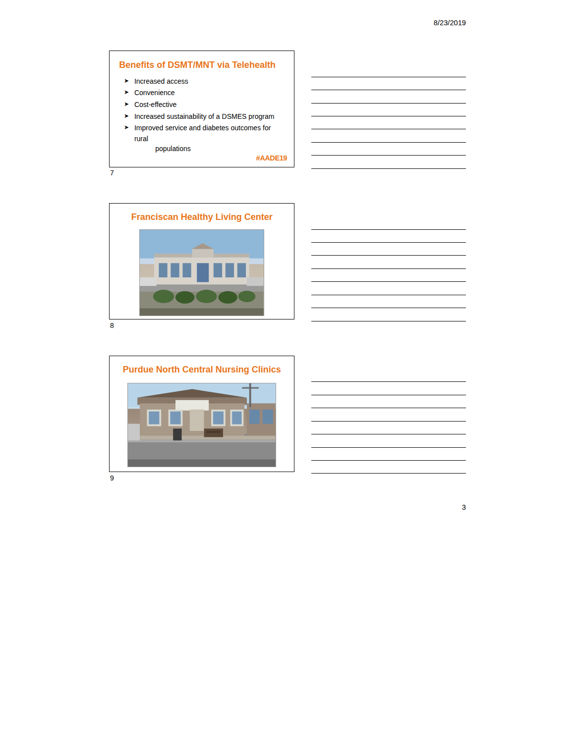8/23/2019
Benefits of DSMT/MNT via Telehealth
Increased access
Convenience
Cost-effective
Increased sustainability of a DSMES program
Improved service and diabetes outcomes for ruralpopulations
#AADE 19
7
Franciscan Healthy Living Center
8
Purdue North Central Nursing Clinics
9
3